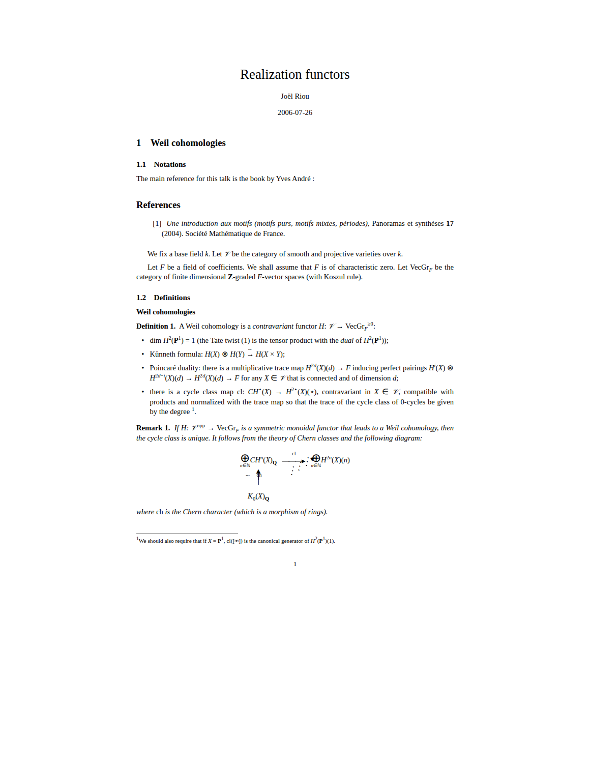Realization functors
Joël Riou
2006-07-26
1 Weil cohomologies
1.1 Notations
The main reference for this talk is the book by Yves André :
References
[1] Une introduction aux motifs (motifs purs, motifs mixtes, périodes), Panoramas et synthèses 17 (2004). Société Mathématique de France.
We fix a base field k. Let 𝒱 be the category of smooth and projective varieties over k.
Let F be a field of coefficients. We shall assume that F is of characteristic zero. Let VecGrF be the category of finite dimensional Z-graded F-vector spaces (with Koszul rule).
1.2 Definitions
Weil cohomologies
Definition 1. A Weil cohomology is a contravariant functor H: 𝒱 → VecGrF≥0:
dim H2(P1) = 1 (the Tate twist (1) is the tensor product with the dual of H2(P1));
Künneth formula: H(X) ⊗ H(Y) ∼→ H(X × Y);
Poincaré duality: there is a multiplicative trace map H2d(X)(d) → F inducing perfect pairings Hi(X) ⊗ H2d−i(X)(d) → H2d(X)(d) → F for any X ∈ 𝒱 that is connected and of dimension d;
there is a cycle class map cl: CH⋆(X) → H2⋆(X)(⋆), contravariant in X ∈ 𝒱, compatible with products and normalized with the trace map so that the trace of the cycle class of 0-cycles be given by the degree 1.
Remark 1. If H: 𝒱opp → VecGrF is a symmetric monoidal functor that leads to a Weil cohomology, then the cycle class is unique. It follows from the theory of Chern classes and the following diagram:
| ⊕ n ∈ℕ CH n ( X ) Q | cl ——— ▸ | ⊕ n ∈ℕ H 2 n ( X )( n ) |
| ∼ ch ▲ │ │ | | ⋰⋰⋰▸ |
| K 0 ( X ) Q | | |
where ch is the Chern character (which is a morphism of rings).
1We should also require that if X = P1, cl([∞]) is the canonical generator of H2(P1)(1).
1